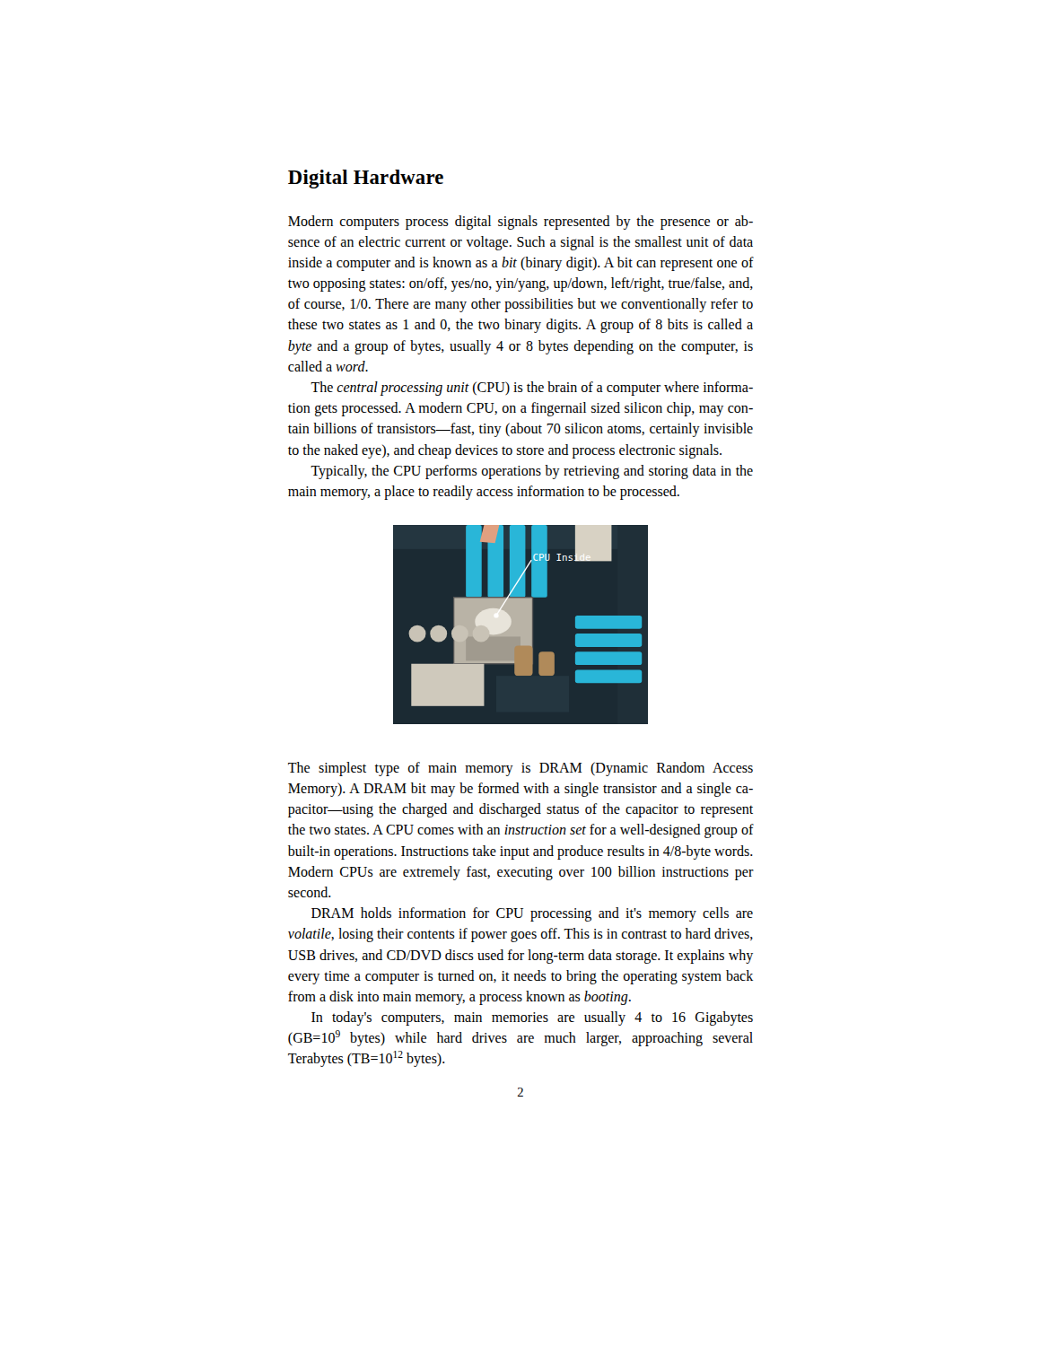Digital Hardware
Modern computers process digital signals represented by the presence or absence of an electric current or voltage. Such a signal is the smallest unit of data inside a computer and is known as a bit (binary digit). A bit can represent one of two opposing states: on/off, yes/no, yin/yang, up/down, left/right, true/false, and, of course, 1/0. There are many other possibilities but we conventionally refer to these two states as 1 and 0, the two binary digits. A group of 8 bits is called a byte and a group of bytes, usually 4 or 8 bytes depending on the computer, is called a word.
The central processing unit (CPU) is the brain of a computer where information gets processed. A modern CPU, on a fingernail sized silicon chip, may contain billions of transistors—fast, tiny (about 70 silicon atoms, certainly invisible to the naked eye), and cheap devices to store and process electronic signals.
Typically, the CPU performs operations by retrieving and storing data in the main memory, a place to readily access information to be processed.
The simplest type of main memory is DRAM (Dynamic Random Access Memory). A DRAM bit may be formed with a single transistor and a single capacitor—using the charged and discharged status of the capacitor to represent the two states. A CPU comes with an instruction set for a well-designed group of built-in operations. Instructions take input and produce results in 4/8-byte words. Modern CPUs are extremely fast, executing over 100 billion instructions per second.
DRAM holds information for CPU processing and it's memory cells are volatile, losing their contents if power goes off. This is in contrast to hard drives, USB drives, and CD/DVD discs used for long-term data storage. It explains why every time a computer is turned on, it needs to bring the operating system back from a disk into main memory, a process known as booting.
In today's computers, main memories are usually 4 to 16 Gigabytes (GB=109 bytes) while hard drives are much larger, approaching several Terabytes (TB=1012 bytes).
2